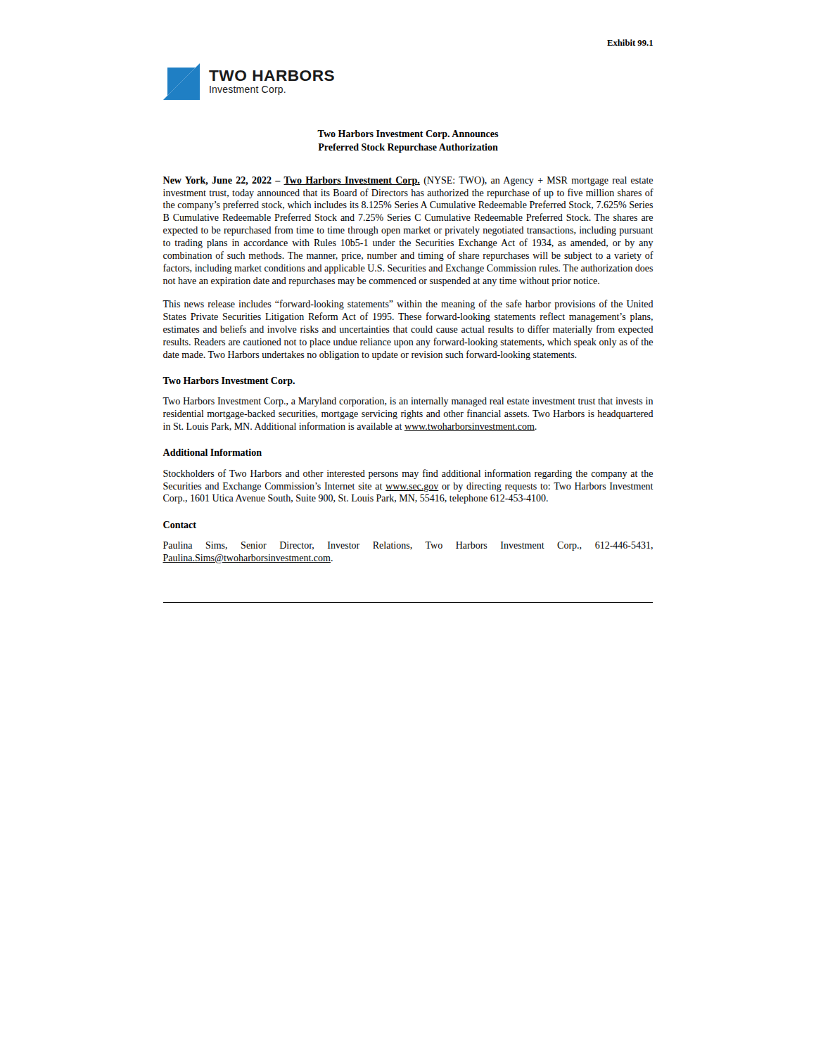Exhibit 99.1
TWO HARBORS
Investment Corp.
Two Harbors Investment Corp. Announces
Preferred Stock Repurchase Authorization
New York, June 22, 2022 – Two Harbors Investment Corp. (NYSE: TWO), an Agency + MSR mortgage real estate investment trust, today announced that its Board of Directors has authorized the repurchase of up to five million shares of the company’s preferred stock, which includes its 8.125% Series A Cumulative Redeemable Preferred Stock, 7.625% Series B Cumulative Redeemable Preferred Stock and 7.25% Series C Cumulative Redeemable Preferred Stock. The shares are expected to be repurchased from time to time through open market or privately negotiated transactions, including pursuant to trading plans in accordance with Rules 10b5-1 under the Securities Exchange Act of 1934, as amended, or by any combination of such methods. The manner, price, number and timing of share repurchases will be subject to a variety of factors, including market conditions and applicable U.S. Securities and Exchange Commission rules. The authorization does not have an expiration date and repurchases may be commenced or suspended at any time without prior notice.
This news release includes “forward-looking statements” within the meaning of the safe harbor provisions of the United States Private Securities Litigation Reform Act of 1995. These forward-looking statements reflect management’s plans, estimates and beliefs and involve risks and uncertainties that could cause actual results to differ materially from expected results. Readers are cautioned not to place undue reliance upon any forward-looking statements, which speak only as of the date made. Two Harbors undertakes no obligation to update or revision such forward-looking statements.
Two Harbors Investment Corp.
Two Harbors Investment Corp., a Maryland corporation, is an internally managed real estate investment trust that invests in residential mortgage-backed securities, mortgage servicing rights and other financial assets. Two Harbors is headquartered in St. Louis Park, MN. Additional information is available at www.twoharborsinvestment.com.
Additional Information
Stockholders of Two Harbors and other interested persons may find additional information regarding the company at the Securities and Exchange Commission’s Internet site at www.sec.gov or by directing requests to: Two Harbors Investment Corp., 1601 Utica Avenue South, Suite 900, St. Louis Park, MN, 55416, telephone 612-453-4100.
Contact
Paulina Sims, Senior Director, Investor Relations, Two Harbors Investment Corp., 612-446-5431, Paulina.Sims@twoharborsinvestment.com.